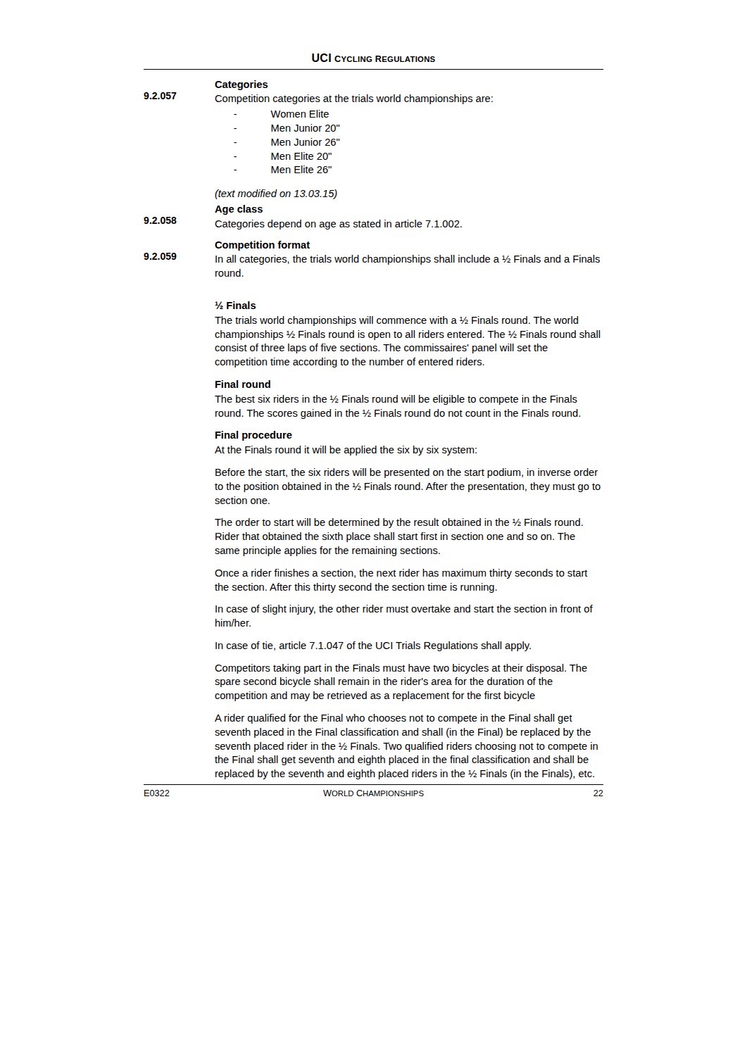UCI CYCLING REGULATIONS
9.2.057
Categories
Competition categories at the trials world championships are:
Women Elite
Men Junior 20"
Men Junior 26"
Men Elite 20"
Men Elite 26"
(text modified on 13.03.15)
9.2.058
Age class
Categories depend on age as stated in article 7.1.002.
9.2.059
Competition format
In all categories, the trials world championships shall include a ½ Finals and a Finals round.
½ Finals
The trials world championships will commence with a ½ Finals round. The world championships ½ Finals round is open to all riders entered. The ½ Finals round shall consist of three laps of five sections. The commissaires' panel will set the competition time according to the number of entered riders.
Final round
The best six riders in the ½ Finals round will be eligible to compete in the Finals round. The scores gained in the ½ Finals round do not count in the Finals round.
Final procedure
At the Finals round it will be applied the six by six system:
Before the start, the six riders will be presented on the start podium, in inverse order to the position obtained in the ½ Finals round. After the presentation, they must go to section one.
The order to start will be determined by the result obtained in the ½ Finals round. Rider that obtained the sixth place shall start first in section one and so on. The same principle applies for the remaining sections.
Once a rider finishes a section, the next rider has maximum thirty seconds to start the section. After this thirty second the section time is running.
In case of slight injury, the other rider must overtake and start the section in front of him/her.
In case of tie, article 7.1.047 of the UCI Trials Regulations shall apply.
Competitors taking part in the Finals must have two bicycles at their disposal. The spare second bicycle shall remain in the rider's area for the duration of the competition and may be retrieved as a replacement for the first bicycle
A rider qualified for the Final who chooses not to compete in the Final shall get seventh placed in the Final classification and shall (in the Final) be replaced by the seventh placed rider in the ½ Finals. Two qualified riders choosing not to compete in the Final shall get seventh and eighth placed in the final classification and shall be replaced by the seventh and eighth placed riders in the ½ Finals (in the Finals), etc.
| E0322 | W ORLD C HAMPIONSHIPS | 22 |